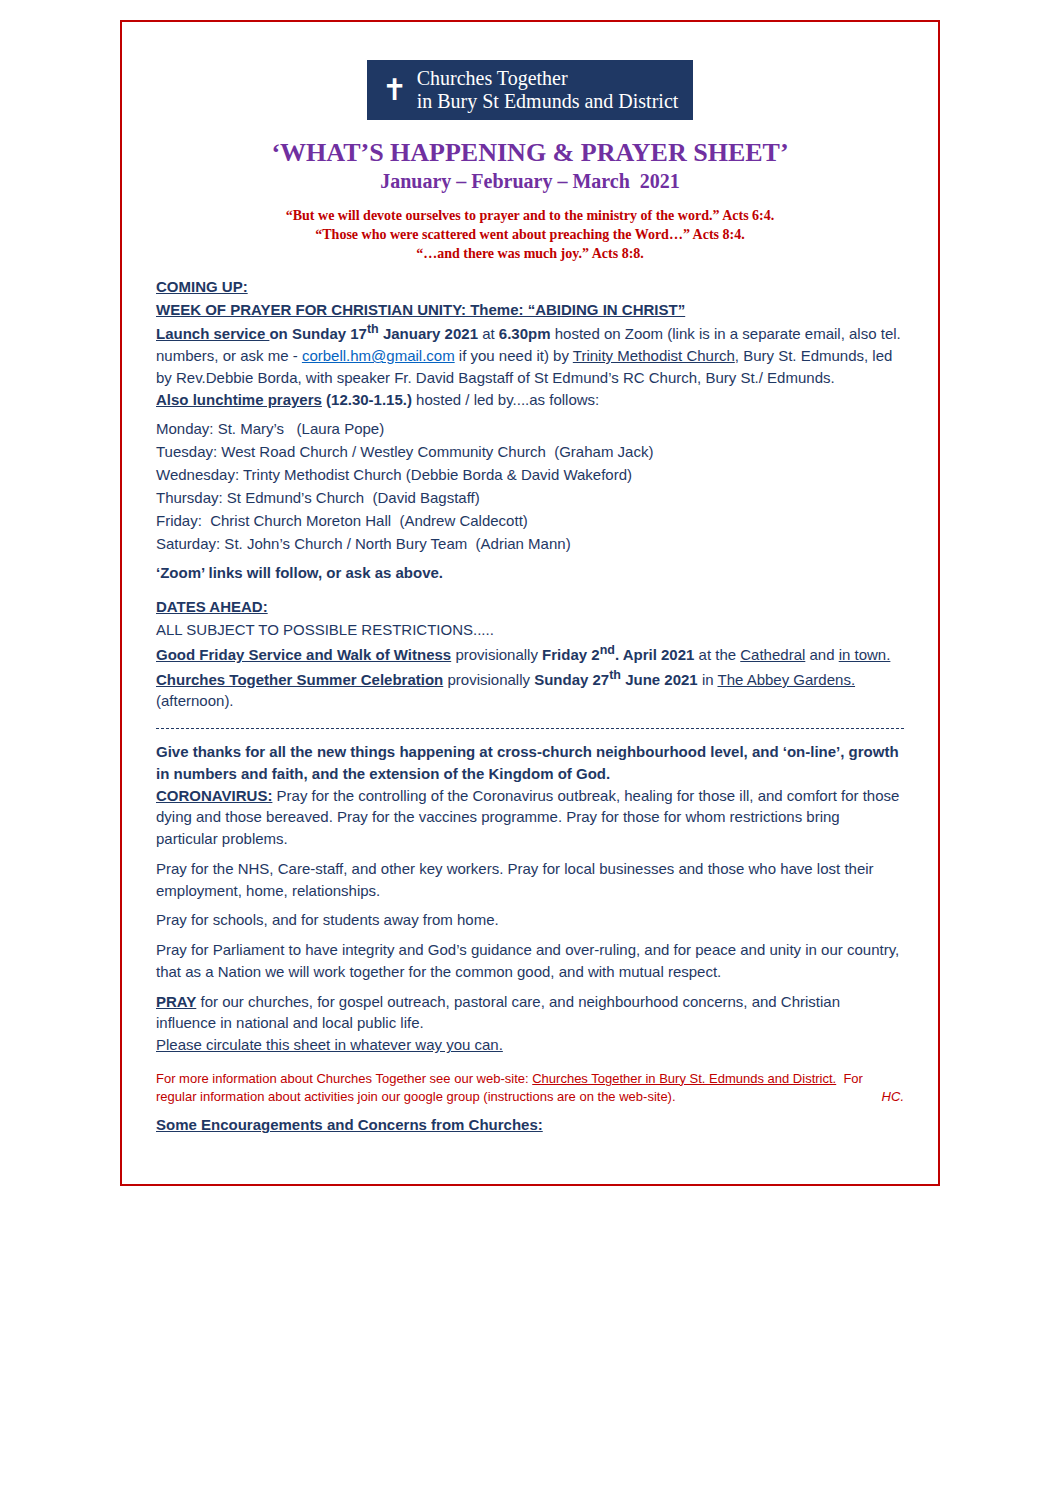✝Churches Together
in Bury St Edmunds and District
‘WHAT’S HAPPENING & PRAYER SHEET’
January – February – March 2021
“But we will devote ourselves to prayer and to the ministry of the word.” Acts 6:4.
“Those who were scattered went about preaching the Word…” Acts 8:4.
“…and there was much joy.” Acts 8:8.
COMING UP:
WEEK OF PRAYER FOR CHRISTIAN UNITY: Theme: “ABIDING IN CHRIST”
Launch service on Sunday 17th January 2021 at 6.30pm hosted on Zoom (link is in a separate email, also tel. numbers, or ask me - corbell.hm@gmail.com if you need it) by Trinity Methodist Church, Bury St. Edmunds, led by Rev.Debbie Borda, with speaker Fr. David Bagstaff of St Edmund’s RC Church, Bury St./ Edmunds.
Also lunchtime prayers (12.30-1.15.) hosted / led by....as follows:
Monday: St. Mary’s (Laura Pope)
Tuesday: West Road Church / Westley Community Church (Graham Jack)
Wednesday: Trinty Methodist Church (Debbie Borda & David Wakeford)
Thursday: St Edmund’s Church (David Bagstaff)
Friday: Christ Church Moreton Hall (Andrew Caldecott)
Saturday: St. John’s Church / North Bury Team (Adrian Mann)
‘Zoom’ links will follow, or ask as above.
DATES AHEAD:
ALL SUBJECT TO POSSIBLE RESTRICTIONS.....
Good Friday Service and Walk of Witness provisionally Friday 2nd. April 2021 at the Cathedral and in town.
Churches Together Summer Celebration provisionally Sunday 27th June 2021 in The Abbey Gardens. (afternoon).
Give thanks for all the new things happening at cross-church neighbourhood level, and ‘on-line’, growth in numbers and faith, and the extension of the Kingdom of God.
CORONAVIRUS: Pray for the controlling of the Coronavirus outbreak, healing for those ill, and comfort for those dying and those bereaved. Pray for the vaccines programme. Pray for those for whom restrictions bring particular problems.
Pray for the NHS, Care-staff, and other key workers. Pray for local businesses and those who have lost their employment, home, relationships.
Pray for schools, and for students away from home.
Pray for Parliament to have integrity and God’s guidance and over-ruling, and for peace and unity in our country, that as a Nation we will work together for the common good, and with mutual respect.
PRAY for our churches, for gospel outreach, pastoral care, and neighbourhood concerns, and Christian influence in national and local public life.
Please circulate this sheet in whatever way you can.
For more information about Churches Together see our web-site: Churches Together in Bury St. Edmunds and District. For regular information about activities join our google group (instructions are on the web-site).HC.
Some Encouragements and Concerns from Churches: